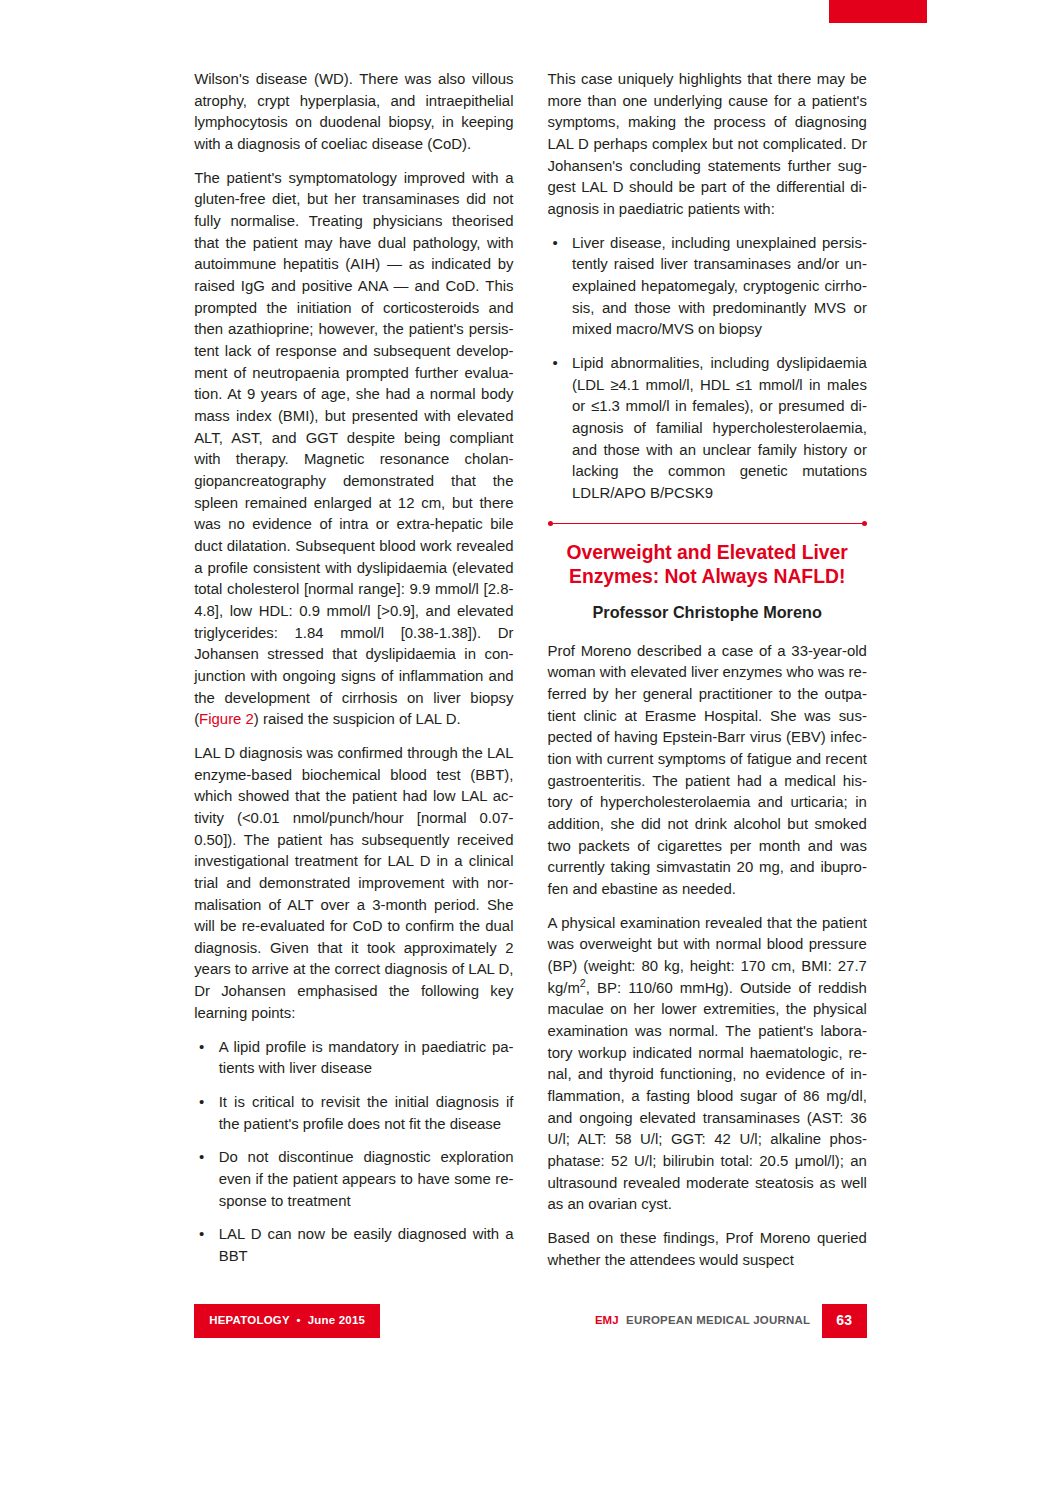Wilson's disease (WD). There was also villous atrophy, crypt hyperplasia, and intraepithelial lymphocytosis on duodenal biopsy, in keeping with a diagnosis of coeliac disease (CoD).
The patient's symptomatology improved with a gluten-free diet, but her transaminases did not fully normalise. Treating physicians theorised that the patient may have dual pathology, with autoimmune hepatitis (AIH) — as indicated by raised IgG and positive ANA — and CoD. This prompted the initiation of corticosteroids and then azathioprine; however, the patient's persistent lack of response and subsequent development of neutropaenia prompted further evaluation. At 9 years of age, she had a normal body mass index (BMI), but presented with elevated ALT, AST, and GGT despite being compliant with therapy. Magnetic resonance cholangiopancreatography demonstrated that the spleen remained enlarged at 12 cm, but there was no evidence of intra or extra-hepatic bile duct dilatation. Subsequent blood work revealed a profile consistent with dyslipidaemia (elevated total cholesterol [normal range]: 9.9 mmol/l [2.8-4.8], low HDL: 0.9 mmol/l [>0.9], and elevated triglycerides: 1.84 mmol/l [0.38-1.38]). Dr Johansen stressed that dyslipidaemia in conjunction with ongoing signs of inflammation and the development of cirrhosis on liver biopsy (Figure 2) raised the suspicion of LAL D.
LAL D diagnosis was confirmed through the LAL enzyme-based biochemical blood test (BBT), which showed that the patient had low LAL activity (<0.01 nmol/punch/hour [normal 0.07-0.50]). The patient has subsequently received investigational treatment for LAL D in a clinical trial and demonstrated improvement with normalisation of ALT over a 3-month period. She will be re-evaluated for CoD to confirm the dual diagnosis. Given that it took approximately 2 years to arrive at the correct diagnosis of LAL D, Dr Johansen emphasised the following key learning points:
A lipid profile is mandatory in paediatric patients with liver disease
It is critical to revisit the initial diagnosis if the patient's profile does not fit the disease
Do not discontinue diagnostic exploration even if the patient appears to have some response to treatment
LAL D can now be easily diagnosed with a BBT
This case uniquely highlights that there may be more than one underlying cause for a patient's symptoms, making the process of diagnosing LAL D perhaps complex but not complicated. Dr Johansen's concluding statements further suggest LAL D should be part of the differential diagnosis in paediatric patients with:
Liver disease, including unexplained persistently raised liver transaminases and/or unexplained hepatomegaly, cryptogenic cirrhosis, and those with predominantly MVS or mixed macro/MVS on biopsy
Lipid abnormalities, including dyslipidaemia (LDL ≥4.1 mmol/l, HDL ≤1 mmol/l in males or ≤1.3 mmol/l in females), or presumed diagnosis of familial hypercholesterolaemia, and those with an unclear family history or lacking the common genetic mutations LDLR/APO B/PCSK9
Overweight and Elevated Liver Enzymes: Not Always NAFLD!
Professor Christophe Moreno
Prof Moreno described a case of a 33-year-old woman with elevated liver enzymes who was referred by her general practitioner to the outpatient clinic at Erasme Hospital. She was suspected of having Epstein-Barr virus (EBV) infection with current symptoms of fatigue and recent gastroenteritis. The patient had a medical history of hypercholesterolaemia and urticaria; in addition, she did not drink alcohol but smoked two packets of cigarettes per month and was currently taking simvastatin 20 mg, and ibuprofen and ebastine as needed.
A physical examination revealed that the patient was overweight but with normal blood pressure (BP) (weight: 80 kg, height: 170 cm, BMI: 27.7 kg/m2, BP: 110/60 mmHg). Outside of reddish maculae on her lower extremities, the physical examination was normal. The patient's laboratory workup indicated normal haematologic, renal, and thyroid functioning, no evidence of inflammation, a fasting blood sugar of 86 mg/dl, and ongoing elevated transaminases (AST: 36 U/l; ALT: 58 U/l; GGT: 42 U/l; alkaline phosphatase: 52 U/l; bilirubin total: 20.5 μmol/l); an ultrasound revealed moderate steatosis as well as an ovarian cyst.
Based on these findings, Prof Moreno queried whether the attendees would suspect
HEPATOLOGY • June 2015
EMJ EUROPEAN MEDICAL JOURNAL
63